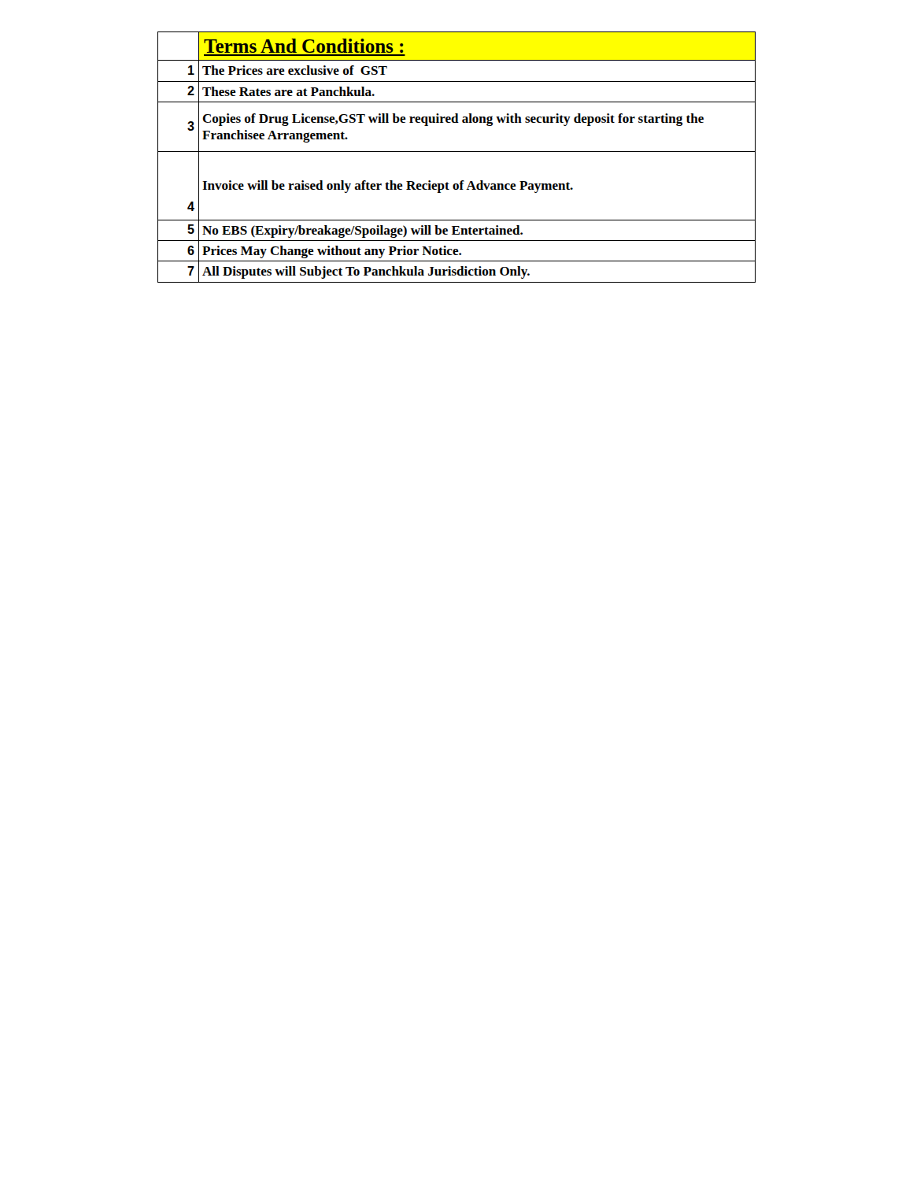| | Terms And Conditions : |
| 1 | The Prices are exclusive of GST |
| 2 | These Rates are at Panchkula. |
| 3 | Copies of Drug License,GST will be required along with security deposit for starting the Franchisee Arrangement. |
| 4 | Invoice will be raised only after the Reciept of Advance Payment. |
| 5 | No EBS (Expiry/breakage/Spoilage) will be Entertained. |
| 6 | Prices May Change without any Prior Notice. |
| 7 | All Disputes will Subject To Panchkula Jurisdiction Only. |